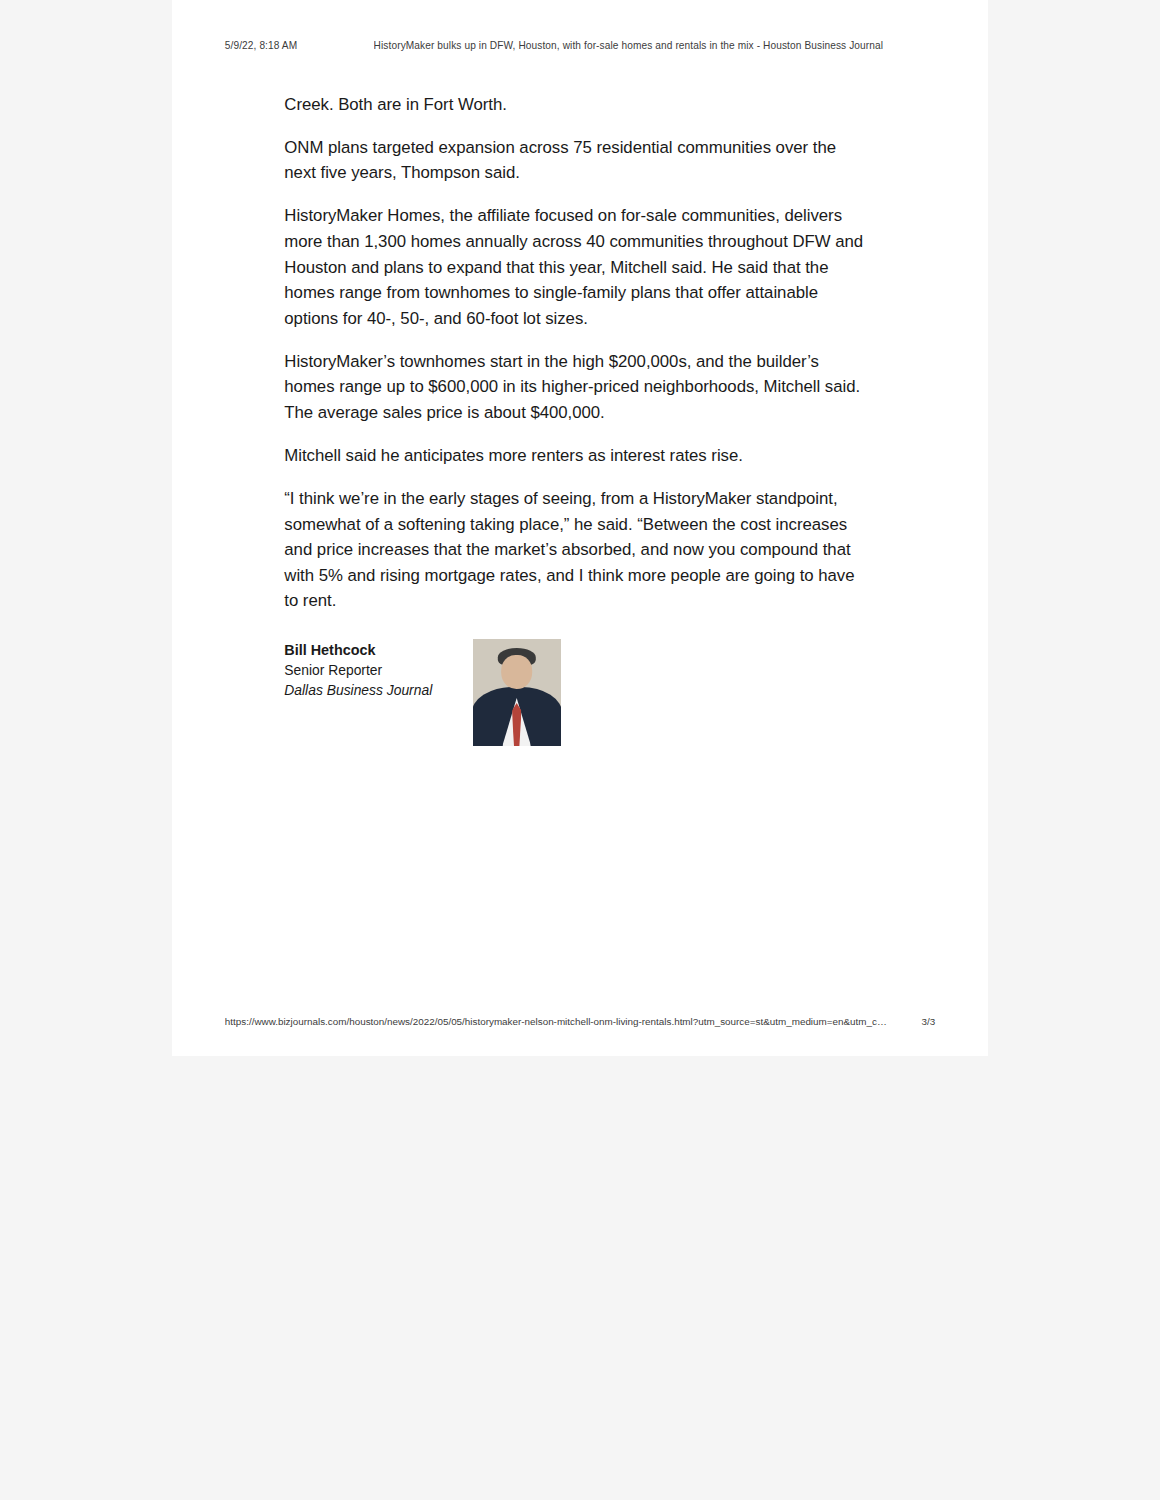5/9/22, 8:18 AM HistoryMaker bulks up in DFW, Houston, with for-sale homes and rentals in the mix - Houston Business Journal
Creek. Both are in Fort Worth.
ONM plans targeted expansion across 75 residential communities over the next five years, Thompson said.
HistoryMaker Homes, the affiliate focused on for-sale communities, delivers more than 1,300 homes annually across 40 communities throughout DFW and Houston and plans to expand that this year, Mitchell said. He said that the homes range from townhomes to single-family plans that offer attainable options for 40-, 50-, and 60-foot lot sizes.
HistoryMaker’s townhomes start in the high $200,000s, and the builder’s homes range up to $600,000 in its higher-priced neighborhoods, Mitchell said. The average sales price is about $400,000.
Mitchell said he anticipates more renters as interest rates rise.
“I think we’re in the early stages of seeing, from a HistoryMaker standpoint, somewhat of a softening taking place,” he said. “Between the cost increases and price increases that the market’s absorbed, and now you compound that with 5% and rising mortgage rates, and I think more people are going to have to rent.
Bill Hethcock Senior Reporter Dallas Business Journal
https://www.bizjournals.com/houston/news/2022/05/05/historymaker-nelson-mitchell-onm-living-rentals.html?utm_source=st&utm_medium=en&utm_c… 3/3